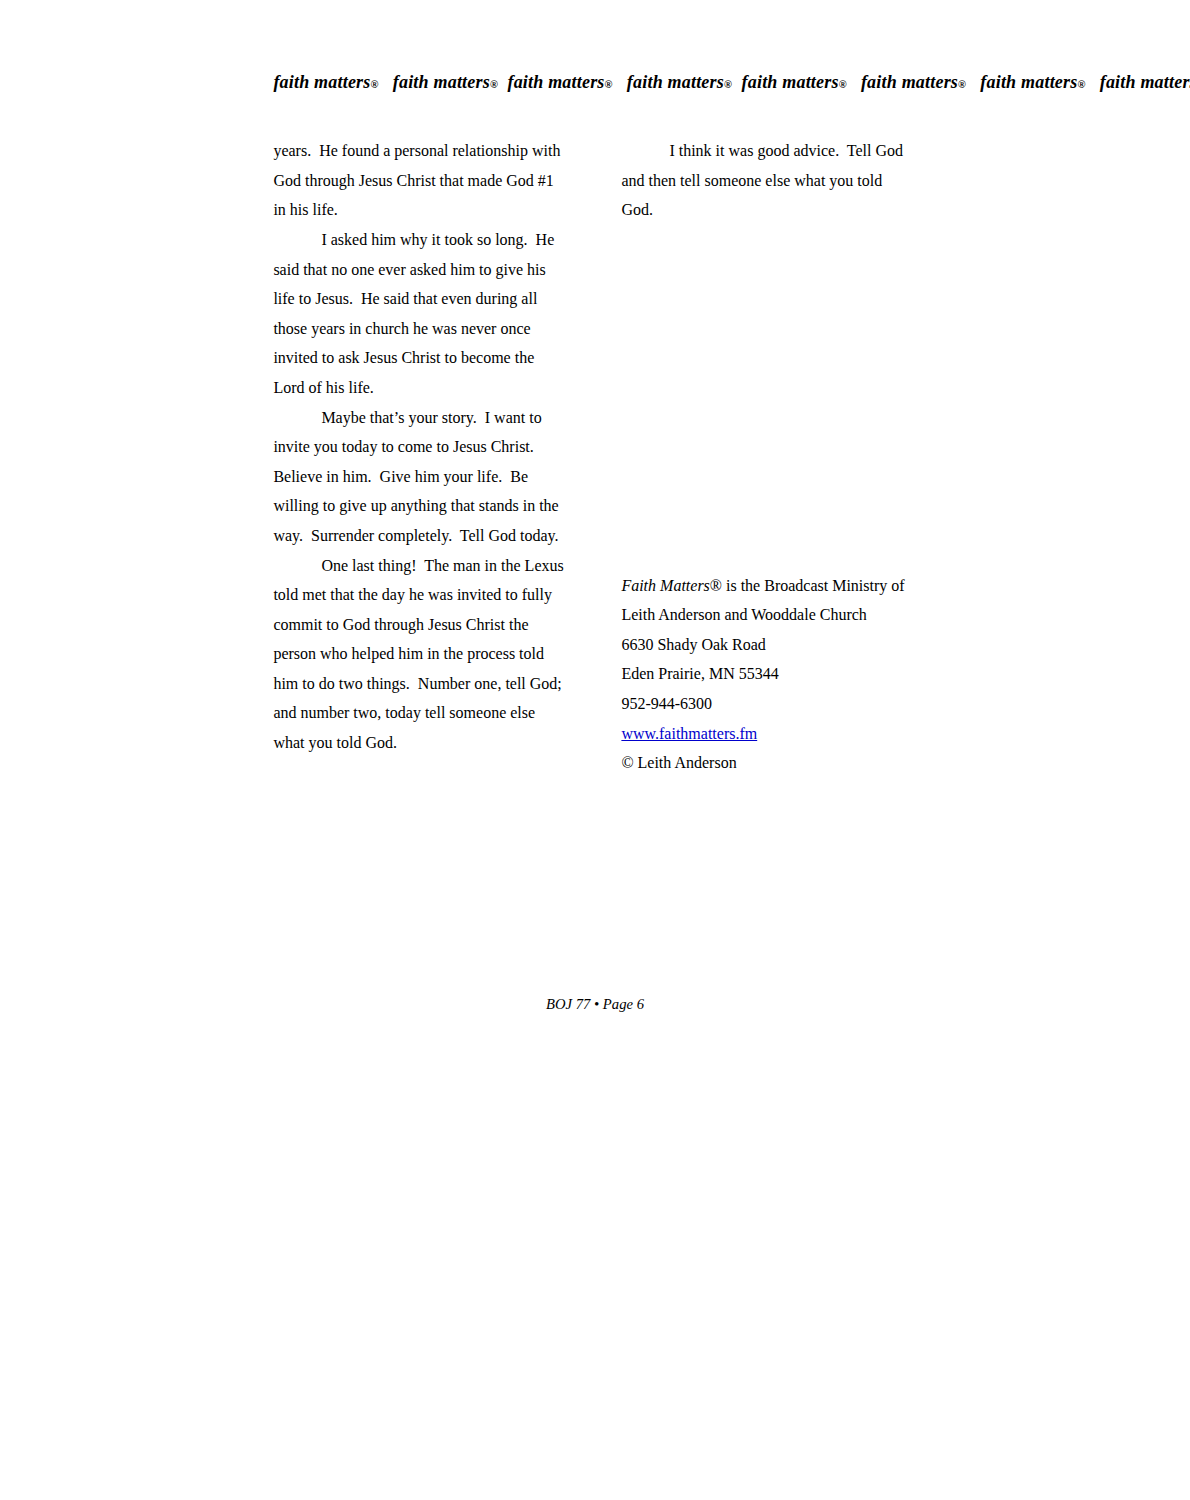faith matters® faith matters® faith matters® faith matters® faith matters® faith matters® faith matters® faith matters®
years. He found a personal relationship with God through Jesus Christ that made God #1 in his life.
I asked him why it took so long. He said that no one ever asked him to give his life to Jesus. He said that even during all those years in church he was never once invited to ask Jesus Christ to become the Lord of his life.
Maybe that’s your story. I want to invite you today to come to Jesus Christ. Believe in him. Give him your life. Be willing to give up anything that stands in the way. Surrender completely. Tell God today.
One last thing! The man in the Lexus told met that the day he was invited to fully commit to God through Jesus Christ the person who helped him in the process told him to do two things. Number one, tell God; and number two, today tell someone else what you told God.
I think it was good advice. Tell God and then tell someone else what you told God.
Faith Matters® is the Broadcast Ministry of
Leith Anderson and Wooddale Church
6630 Shady Oak Road
Eden Prairie, MN 55344
952-944-6300
www.faithmatters.fm
© Leith Anderson
BOJ 77 • Page 6